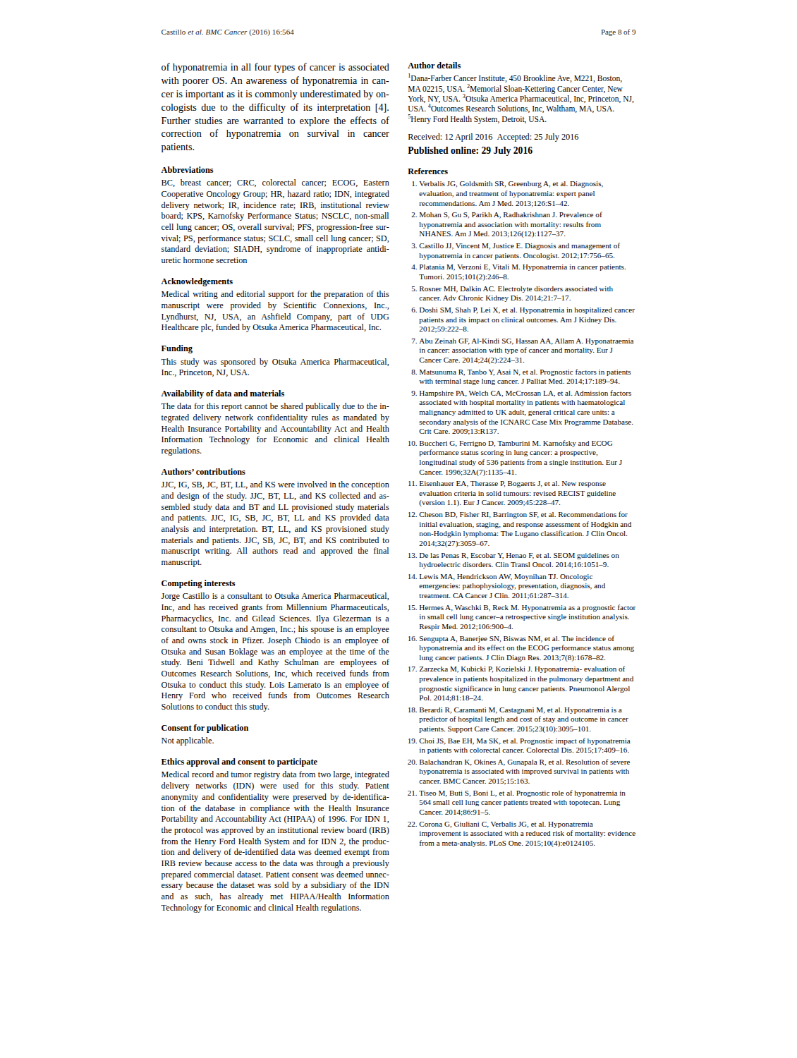Castillo et al. BMC Cancer (2016) 16:564
Page 8 of 9
of hyponatremia in all four types of cancer is associated with poorer OS. An awareness of hyponatremia in cancer is important as it is commonly underestimated by oncologists due to the difficulty of its interpretation [4]. Further studies are warranted to explore the effects of correction of hyponatremia on survival in cancer patients.
Abbreviations
BC, breast cancer; CRC, colorectal cancer; ECOG, Eastern Cooperative Oncology Group; HR, hazard ratio; IDN, integrated delivery network; IR, incidence rate; IRB, institutional review board; KPS, Karnofsky Performance Status; NSCLC, non-small cell lung cancer; OS, overall survival; PFS, progression-free survival; PS, performance status; SCLC, small cell lung cancer; SD, standard deviation; SIADH, syndrome of inappropriate antidiuretic hormone secretion
Acknowledgements
Medical writing and editorial support for the preparation of this manuscript were provided by Scientific Connexions, Inc., Lyndhurst, NJ, USA, an Ashfield Company, part of UDG Healthcare plc, funded by Otsuka America Pharmaceutical, Inc.
Funding
This study was sponsored by Otsuka America Pharmaceutical, Inc., Princeton, NJ, USA.
Availability of data and materials
The data for this report cannot be shared publically due to the integrated delivery network confidentiality rules as mandated by Health Insurance Portability and Accountability Act and Health Information Technology for Economic and clinical Health regulations.
Authors’ contributions
JJC, IG, SB, JC, BT, LL, and KS were involved in the conception and design of the study. JJC, BT, LL, and KS collected and assembled study data and BT and LL provisioned study materials and patients. JJC, IG, SB, JC, BT, LL and KS provided data analysis and interpretation. BT, LL, and KS provisioned study materials and patients. JJC, SB, JC, BT, and KS contributed to manuscript writing. All authors read and approved the final manuscript.
Competing interests
Jorge Castillo is a consultant to Otsuka America Pharmaceutical, Inc, and has received grants from Millennium Pharmaceuticals, Pharmacyclics, Inc. and Gilead Sciences. Ilya Glezerman is a consultant to Otsuka and Amgen, Inc.; his spouse is an employee of and owns stock in Pfizer. Joseph Chiodo is an employee of Otsuka and Susan Boklage was an employee at the time of the study. Beni Tidwell and Kathy Schulman are employees of Outcomes Research Solutions, Inc, which received funds from Otsuka to conduct this study. Lois Lamerato is an employee of Henry Ford who received funds from Outcomes Research Solutions to conduct this study.
Consent for publication
Not applicable.
Ethics approval and consent to participate
Medical record and tumor registry data from two large, integrated delivery networks (IDN) were used for this study. Patient anonymity and confidentiality were preserved by de-identification of the database in compliance with the Health Insurance Portability and Accountability Act (HIPAA) of 1996. For IDN 1, the protocol was approved by an institutional review board (IRB) from the Henry Ford Health System and for IDN 2, the production and delivery of de-identified data was deemed exempt from IRB review because access to the data was through a previously prepared commercial dataset. Patient consent was deemed unnecessary because the dataset was sold by a subsidiary of the IDN and as such, has already met HIPAA/Health Information Technology for Economic and clinical Health regulations.
Author details
1Dana-Farber Cancer Institute, 450 Brookline Ave, M221, Boston, MA 02215, USA. 2Memorial Sloan-Kettering Cancer Center, New York, NY, USA. 3Otsuka America Pharmaceutical, Inc, Princeton, NJ, USA. 4Outcomes Research Solutions, Inc, Waltham, MA, USA. 5Henry Ford Health System, Detroit, USA.
Received: 12 April 2016 Accepted: 25 July 2016
Published online: 29 July 2016
References
Verbalis JG, Goldsmith SR, Greenburg A, et al. Diagnosis, evaluation, and treatment of hyponatremia: expert panel recommendations. Am J Med. 2013;126:S1–42.
Mohan S, Gu S, Parikh A, Radhakrishnan J. Prevalence of hyponatremia and association with mortality: results from NHANES. Am J Med. 2013;126(12):1127–37.
Castillo JJ, Vincent M, Justice E. Diagnosis and management of hyponatremia in cancer patients. Oncologist. 2012;17:756–65.
Platania M, Verzoni E, Vitali M. Hyponatremia in cancer patients. Tumori. 2015;101(2):246–8.
Rosner MH, Dalkin AC. Electrolyte disorders associated with cancer. Adv Chronic Kidney Dis. 2014;21:7–17.
Doshi SM, Shah P, Lei X, et al. Hyponatremia in hospitalized cancer patients and its impact on clinical outcomes. Am J Kidney Dis. 2012;59:222–8.
Abu Zeinah GF, Al-Kindi SG, Hassan AA, Allam A. Hyponatraemia in cancer: association with type of cancer and mortality. Eur J Cancer Care. 2014;24(2):224–31.
Matsunuma R, Tanbo Y, Asai N, et al. Prognostic factors in patients with terminal stage lung cancer. J Palliat Med. 2014;17:189–94.
Hampshire PA, Welch CA, McCrossan LA, et al. Admission factors associated with hospital mortality in patients with haematological malignancy admitted to UK adult, general critical care units: a secondary analysis of the ICNARC Case Mix Programme Database. Crit Care. 2009;13:R137.
Buccheri G, Ferrigno D, Tamburini M. Karnofsky and ECOG performance status scoring in lung cancer: a prospective, longitudinal study of 536 patients from a single institution. Eur J Cancer. 1996;32A(7):1135–41.
Eisenhauer EA, Therasse P, Bogaerts J, et al. New response evaluation criteria in solid tumours: revised RECIST guideline (version 1.1). Eur J Cancer. 2009;45:228–47.
Cheson BD, Fisher RI, Barrington SF, et al. Recommendations for initial evaluation, staging, and response assessment of Hodgkin and non-Hodgkin lymphoma: The Lugano classification. J Clin Oncol. 2014;32(27):3059–67.
De las Penas R, Escobar Y, Henao F, et al. SEOM guidelines on hydroelectric disorders. Clin Transl Oncol. 2014;16:1051–9.
Lewis MA, Hendrickson AW, Moynihan TJ. Oncologic emergencies: pathophysiology, presentation, diagnosis, and treatment. CA Cancer J Clin. 2011;61:287–314.
Hermes A, Waschki B, Reck M. Hyponatremia as a prognostic factor in small cell lung cancer–a retrospective single institution analysis. Respir Med. 2012;106:900–4.
Sengupta A, Banerjee SN, Biswas NM, et al. The incidence of hyponatremia and its effect on the ECOG performance status among lung cancer patients. J Clin Diagn Res. 2013;7(8):1678–82.
Zarzecka M, Kubicki P, Kozielski J. Hyponatremia- evaluation of prevalence in patients hospitalized in the pulmonary department and prognostic significance in lung cancer patients. Pneumonol Alergol Pol. 2014;81:18–24.
Berardi R, Caramanti M, Castagnani M, et al. Hyponatremia is a predictor of hospital length and cost of stay and outcome in cancer patients. Support Care Cancer. 2015;23(10):3095–101.
Choi JS, Bae EH, Ma SK, et al. Prognostic impact of hyponatremia in patients with colorectal cancer. Colorectal Dis. 2015;17:409–16.
Balachandran K, Okines A, Gunapala R, et al. Resolution of severe hyponatremia is associated with improved survival in patients with cancer. BMC Cancer. 2015;15:163.
Tiseo M, Buti S, Boni L, et al. Prognostic role of hyponatremia in 564 small cell lung cancer patients treated with topotecan. Lung Cancer. 2014;86:91–5.
Corona G, Giuliani C, Verbalis JG, et al. Hyponatremia improvement is associated with a reduced risk of mortality: evidence from a meta-analysis. PLoS One. 2015;10(4):e0124105.